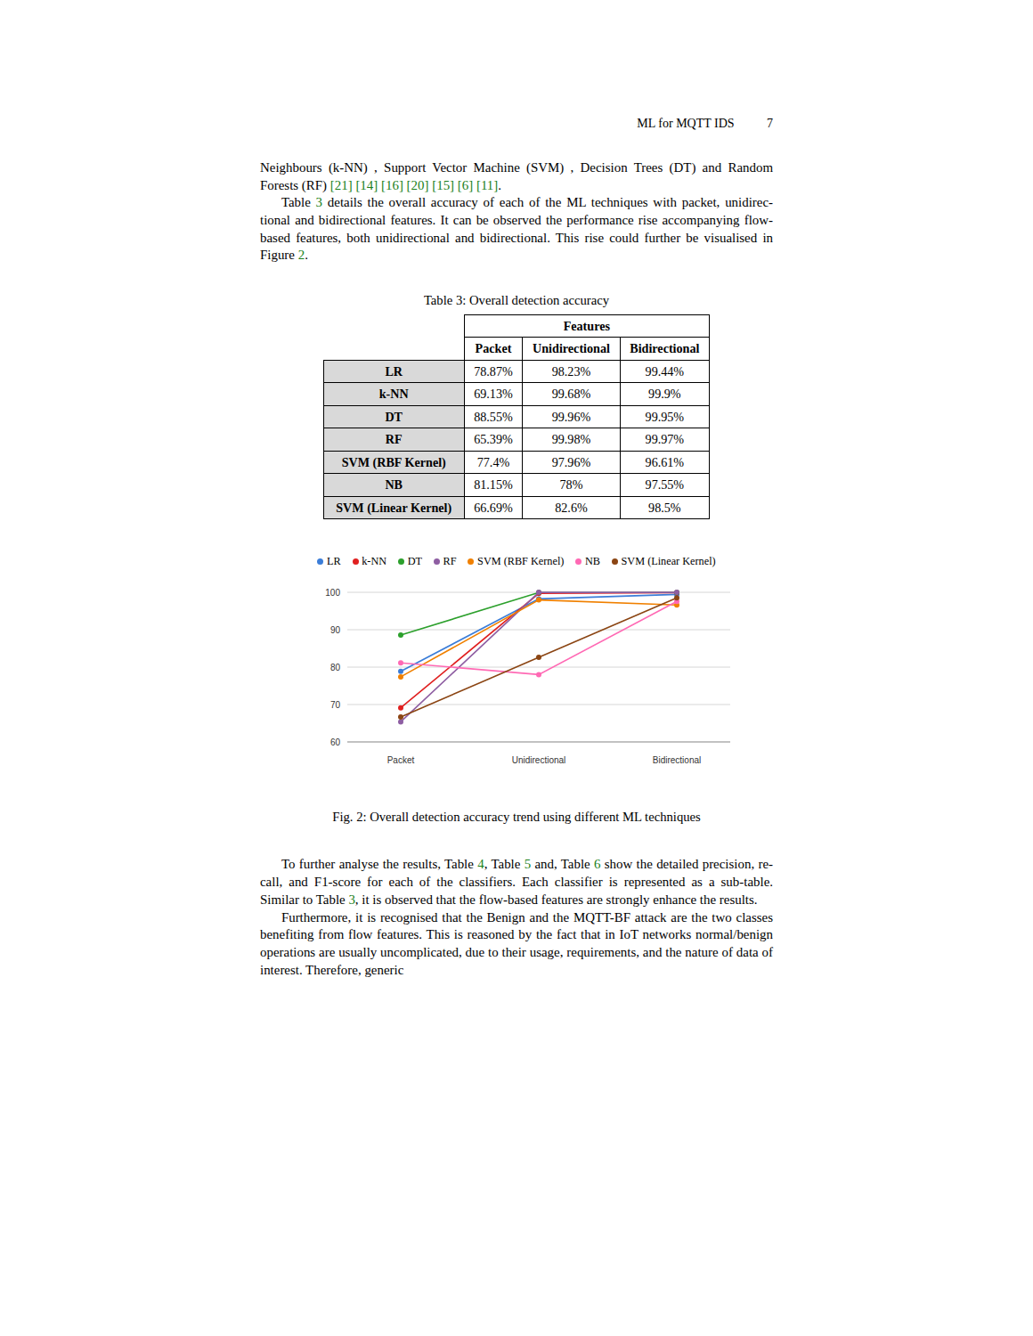ML for MQTT IDS 7
Neighbours (k-NN) , Support Vector Machine (SVM) , Decision Trees (DT) and Random Forests (RF) [21] [14] [16] [20] [15] [6] [11].
Table 3 details the overall accuracy of each of the ML techniques with packet, unidirectional and bidirectional features. It can be observed the performance rise accompanying flow-based features, both unidirectional and bidirectional. This rise could further be visualised in Figure 2.
Table 3: Overall detection accuracy
| | Features |
| --- | --- |
| Packet | Unidirectional | Bidirectional |
| LR | 78.87% | 98.23% | 99.44% |
| k-NN | 69.13% | 99.68% | 99.9% |
| DT | 88.55% | 99.96% | 99.95% |
| RF | 65.39% | 99.98% | 99.97% |
| SVM (RBF Kernel) | 77.4% | 97.96% | 96.61% |
| NB | 81.15% | 78% | 97.55% |
| SVM (Linear Kernel) | 66.69% | 82.6% | 98.5% |
LR k-NN DT RF SVM (RBF Kernel) NB SVM (Linear Kernel)
100 90 80 70 60 Packet Unidirectional Bidirectional
Fig. 2: Overall detection accuracy trend using different ML techniques
To further analyse the results, Table 4, Table 5 and, Table 6 show the detailed precision, recall, and F1-score for each of the classifiers. Each classifier is represented as a sub-table. Similar to Table 3, it is observed that the flow-based features are strongly enhance the results.
Furthermore, it is recognised that the Benign and the MQTT-BF attack are the two classes benefiting from flow features. This is reasoned by the fact that in IoT networks normal/benign operations are usually uncomplicated, due to their usage, requirements, and the nature of data of interest. Therefore, generic